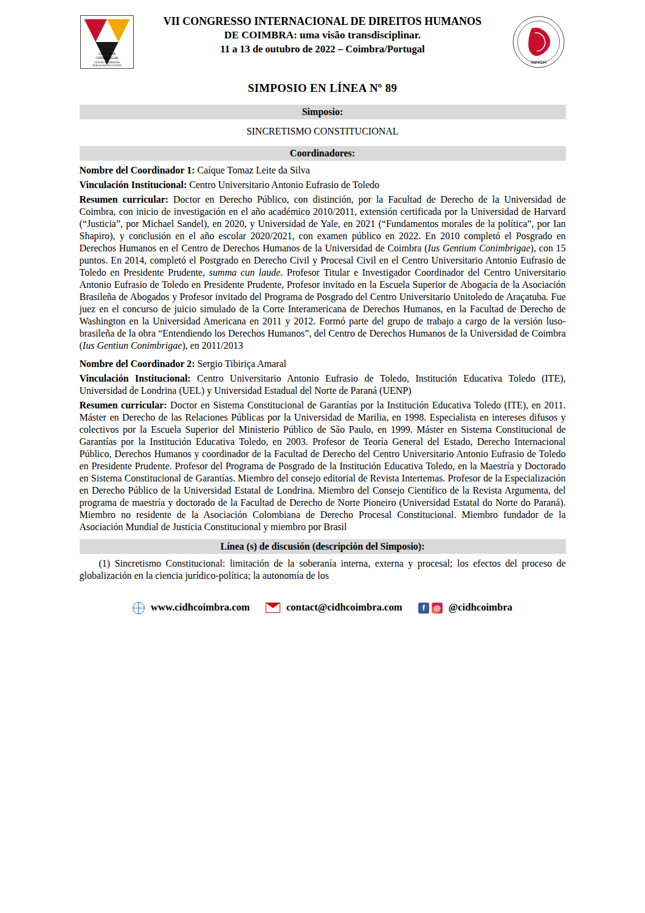IUS GENTIUM CONIMBRIGAE CENTRO DE DIREITOS HUMAN RIGHTS CENTRE
VII CONGRESSO INTERNACIONAL DE DIREITOS HUMANOS
DE COIMBRA: uma visão transdisciplinar.
11 a 13 de outubro de 2022 – Coimbra/Portugal
INPPDH
SIMPOSIO EN LÍNEA Nº 89
Simposio:
SINCRETISMO CONSTITUCIONAL
Coordinadores:
Nombre del Coordinador 1: Caíque Tomaz Leite da Silva
Vinculación Institucional: Centro Universitario Antonio Eufrasio de Toledo
Resumen curricular: Doctor en Derecho Público, con distinción, por la Facultad de Derecho de la Universidad de Coimbra, con inicio de investigación en el año académico 2010/2011, extensión certificada por la Universidad de Harvard (“Justicia”, por Michael Sandel), en 2020, y Universidad de Yale, en 2021 (“Fundamentos morales de la política”, por Ian Shapiro), y conclusión en el año escolar 2020/2021, con examen público en 2022. En 2010 completó el Posgrado en Derechos Humanos en el Centro de Derechos Humanos de la Universidad de Coimbra (Ius Gentium Conimbrigae), con 15 puntos. En 2014, completó el Postgrado en Derecho Civil y Procesal Civil en el Centro Universitario Antonio Eufrasio de Toledo en Presidente Prudente, summa cun laude. Profesor Titular e Investigador Coordinador del Centro Universitario Antonio Eufrasio de Toledo en Presidente Prudente, Profesor invitado en la Escuela Superior de Abogacía de la Asociación Brasileña de Abogados y Profesor invitado del Programa de Posgrado del Centro Universitario Unitoledo de Araçatuba. Fue juez en el concurso de juicio simulado de la Corte Interamericana de Derechos Humanos, en la Facultad de Derecho de Washington en la Universidad Americana en 2011 y 2012. Formó parte del grupo de trabajo a cargo de la versión luso-brasileña de la obra “Entendiendo los Derechos Humanos”, del Centro de Derechos Humanos de la Universidad de Coimbra (Ius Gentiun Conimbrigae), en 2011/2013
Nombre del Coordinador 2: Sergio Tibiriça Amaral
Vinculación Institucional: Centro Universitario Antonio Eufrasio de Toledo, Institución Educativa Toledo (ITE), Universidad de Londrina (UEL) y Universidad Estadual del Norte de Paraná (UENP)
Resumen curricular: Doctor en Sistema Constitucional de Garantías por la Institución Educativa Toledo (ITE), en 2011. Máster en Derecho de las Relaciones Públicas por la Universidad de Marilia, en 1998. Especialista en intereses difusos y colectivos por la Escuela Superior del Ministerio Público de São Paulo, en 1999. Máster en Sistema Constitucional de Garantías por la Institución Educativa Toledo, en 2003. Profesor de Teoría General del Estado, Derecho Internacional Público, Derechos Humanos y coordinador de la Facultad de Derecho del Centro Universitario Antonio Eufrasio de Toledo en Presidente Prudente. Profesor del Programa de Posgrado de la Institución Educativa Toledo, en la Maestría y Doctorado en Sistema Constitucional de Garantías. Miembro del consejo editorial de Revista Intertemas. Profesor de la Especialización en Derecho Público de la Universidad Estatal de Londrina. Miembro del Consejo Científico de la Revista Argumenta, del programa de maestría y doctorado de la Facultad de Derecho de Norte Pioneiro (Universidad Estatal do Norte do Paraná). Miembro no residente de la Asociación Colombiana de Derecho Procesal Constitucional. Miembro fundador de la Asociación Mundial de Justicia Constitucional y miembro por Brasil
Línea (s) de discusión (descripción del Simposio):
(1) Sincretismo Constitucional: limitación de la soberanía interna, externa y procesal; los efectos del proceso de globalización en la ciencia jurídico-política; la autonomía de los
www.cidhcoimbra.com contact@cidhcoimbra.com f ◎ @cidhcoimbra